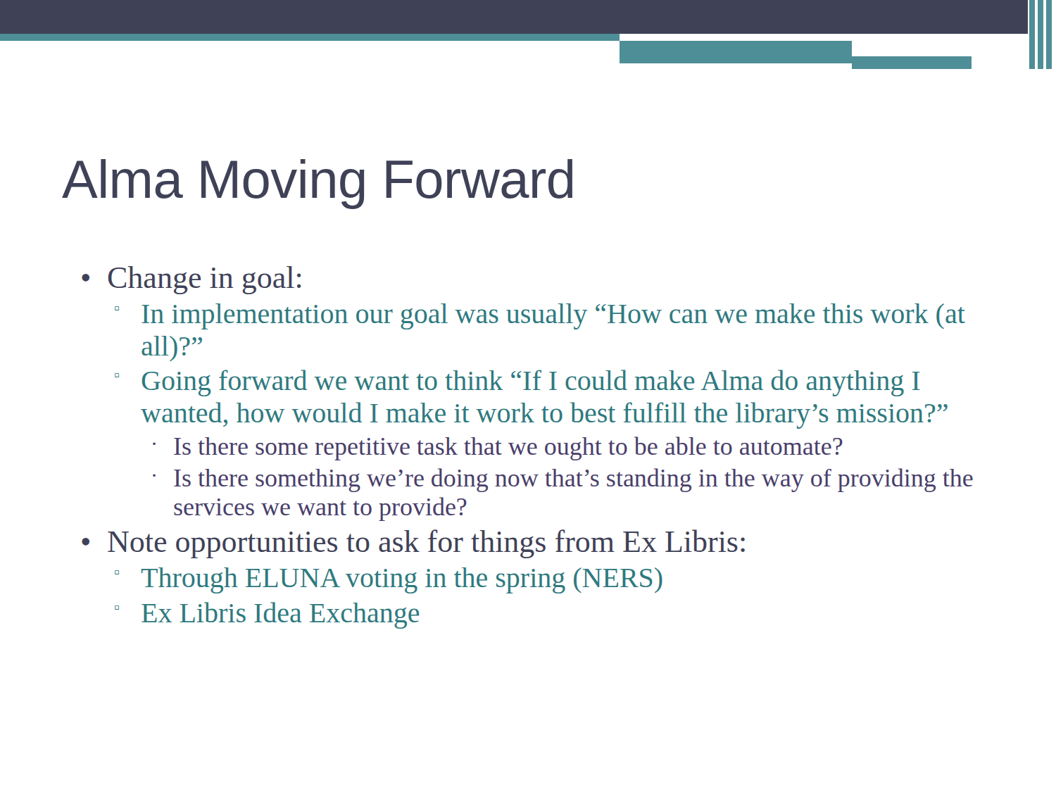Alma Moving Forward
•Change in goal:
▫In implementation our goal was usually “How can we make this work (at all)?”
▫Going forward we want to think “If I could make Alma do anything I wanted, how would I make it work to best fulfill the library’s mission?”
·Is there some repetitive task that we ought to be able to automate?
·Is there something we’re doing now that’s standing in the way of providing the services we want to provide?
•Note opportunities to ask for things from Ex Libris:
▫Through ELUNA voting in the spring (NERS)
▫Ex Libris Idea Exchange